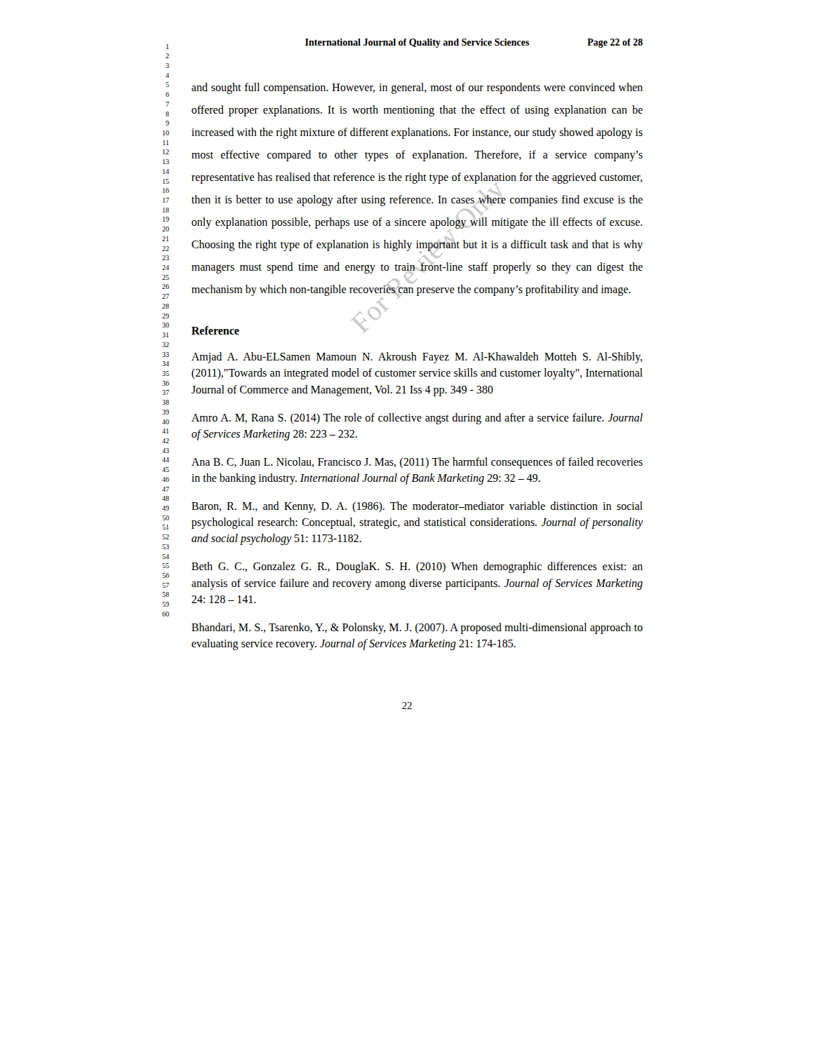International Journal of Quality and Service Sciences Page 22 of 28
1
2
3
4
5
6
7
8
9
10
11
12
13
14
15
16
17
18
19
20
21
22
23
24
25
26
27
28
29
30
31
32
33
34
35
36
37
38
39
40
41
42
43
44
45
46
47
48
49
50
51
52
53
54
55
56
57
58
59
60
For Review Only
and sought full compensation. However, in general, most of our respondents were convinced when offered proper explanations. It is worth mentioning that the effect of using explanation can be increased with the right mixture of different explanations. For instance, our study showed apology is most effective compared to other types of explanation. Therefore, if a service company’s representative has realised that reference is the right type of explanation for the aggrieved customer, then it is better to use apology after using reference. In cases where companies find excuse is the only explanation possible, perhaps use of a sincere apology will mitigate the ill effects of excuse. Choosing the right type of explanation is highly important but it is a difficult task and that is why managers must spend time and energy to train front-line staff properly so they can digest the mechanism by which non-tangible recoveries can preserve the company’s profitability and image.
Reference
Amjad A. Abu-ELSamen Mamoun N. Akroush Fayez M. Al-Khawaldeh Motteh S. Al-Shibly, (2011),"Towards an integrated model of customer service skills and customer loyalty", International Journal of Commerce and Management, Vol. 21 Iss 4 pp. 349 - 380
Amro A. M, Rana S. (2014) The role of collective angst during and after a service failure. Journal of Services Marketing 28: 223 – 232.
Ana B. C, Juan L. Nicolau, Francisco J. Mas, (2011) The harmful consequences of failed recoveries in the banking industry. International Journal of Bank Marketing 29: 32 – 49.
Baron, R. M., and Kenny, D. A. (1986). The moderator–mediator variable distinction in social psychological research: Conceptual, strategic, and statistical considerations. Journal of personality and social psychology 51: 1173-1182.
Beth G. C., Gonzalez G. R., DouglaK. S. H. (2010) When demographic differences exist: an analysis of service failure and recovery among diverse participants. Journal of Services Marketing 24: 128 – 141.
Bhandari, M. S., Tsarenko, Y., & Polonsky, M. J. (2007). A proposed multi-dimensional approach to evaluating service recovery. Journal of Services Marketing 21: 174-185.
22